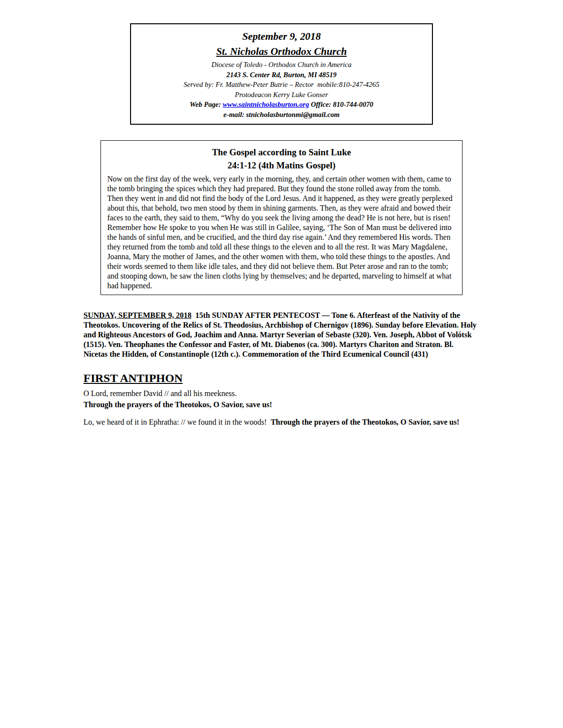September 9, 2018
St. Nicholas Orthodox Church
Diocese of Toledo - Orthodox Church in America
2143 S. Center Rd, Burton, MI 48519
Served by: Fr. Matthew-Peter Butrie – Rector mobile:810-247-4265
Protodeacon Kerry Luke Gonser
Web Page: www.saintnicholasburton.org Office: 810-744-0070
e-mail: stnicholasburtonmi@gmail.com
The Gospel according to Saint Luke
24:1-12 (4th Matins Gospel)
Now on the first day of the week, very early in the morning, they, and certain other women with them, came to the tomb bringing the spices which they had prepared. But they found the stone rolled away from the tomb. Then they went in and did not find the body of the Lord Jesus. And it happened, as they were greatly perplexed about this, that behold, two men stood by them in shining garments. Then, as they were afraid and bowed their faces to the earth, they said to them, “Why do you seek the living among the dead? He is not here, but is risen! Remember how He spoke to you when He was still in Galilee, saying, ‘The Son of Man must be delivered into the hands of sinful men, and be crucified, and the third day rise again.’ And they remembered His words. Then they returned from the tomb and told all these things to the eleven and to all the rest. It was Mary Magdalene, Joanna, Mary the mother of James, and the other women with them, who told these things to the apostles. And their words seemed to them like idle tales, and they did not believe them. But Peter arose and ran to the tomb; and stooping down, he saw the linen cloths lying by themselves; and he departed, marveling to himself at what had happened.
SUNDAY, SEPTEMBER 9, 2018 15th SUNDAY AFTER PENTECOST — Tone 6. Afterfeast of the Nativity of the Theotokos. Uncovering of the Relics of St. Theodosius, Archbishop of Chernigov (1896). Sunday before Elevation. Holy and Righteous Ancestors of God, Joachim and Anna. Martyr Severian of Sebaste (320). Ven. Joseph, Abbot of Volótsk (1515). Ven. Theophanes the Confessor and Faster, of Mt. Diabenos (ca. 300). Martyrs Chariton and Straton. Bl. Nicetas the Hidden, of Constantinople (12th c.). Commemoration of the Third Ecumenical Council (431)
FIRST ANTIPHON
O Lord, remember David // and all his meekness.
Through the prayers of the Theotokos, O Savior, save us!
Lo, we heard of it in Ephratha: // we found it in the woods! Through the prayers of the Theotokos, O Savior, save us!